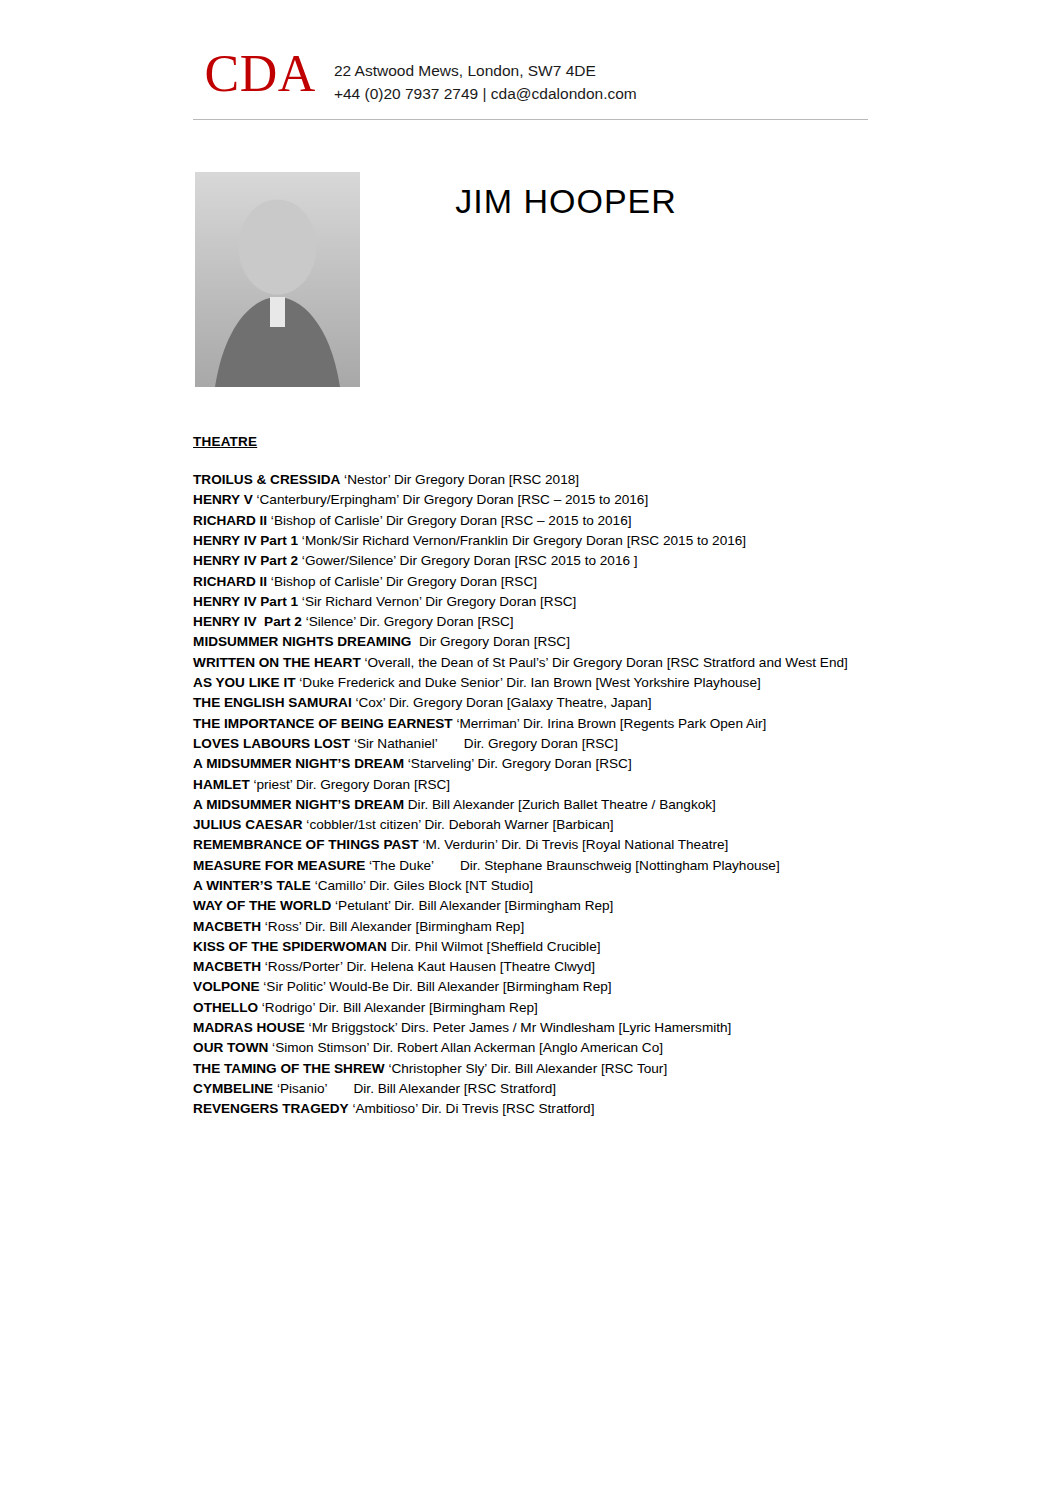CDA
22 Astwood Mews, London, SW7 4DE
+44 (0)20 7937 2749 | cda@cdalondon.com
JIM HOOPER
THEATRE
TROILUS & CRESSIDA ‘Nestor’ Dir Gregory Doran [RSC 2018]
HENRY V ‘Canterbury/Erpingham’ Dir Gregory Doran [RSC – 2015 to 2016]
RICHARD II ‘Bishop of Carlisle’ Dir Gregory Doran [RSC – 2015 to 2016]
HENRY IV Part 1 ‘Monk/Sir Richard Vernon/Franklin Dir Gregory Doran [RSC 2015 to 2016]
HENRY IV Part 2 ‘Gower/Silence’ Dir Gregory Doran [RSC 2015 to 2016 ]
RICHARD II ‘Bishop of Carlisle’ Dir Gregory Doran [RSC]
HENRY IV Part 1 ‘Sir Richard Vernon’ Dir Gregory Doran [RSC]
HENRY IV Part 2 ‘Silence’ Dir. Gregory Doran [RSC]
MIDSUMMER NIGHTS DREAMING Dir Gregory Doran [RSC]
WRITTEN ON THE HEART ‘Overall, the Dean of St Paul’s’ Dir Gregory Doran [RSC Stratford and West End]
AS YOU LIKE IT ‘Duke Frederick and Duke Senior’ Dir. Ian Brown [West Yorkshire Playhouse]
THE ENGLISH SAMURAI ‘Cox’ Dir. Gregory Doran [Galaxy Theatre, Japan]
THE IMPORTANCE OF BEING EARNEST ‘Merriman’ Dir. Irina Brown [Regents Park Open Air]
LOVES LABOURS LOST ‘Sir Nathaniel’ Dir. Gregory Doran [RSC]
A MIDSUMMER NIGHT’S DREAM ‘Starveling’ Dir. Gregory Doran [RSC]
HAMLET ‘priest’ Dir. Gregory Doran [RSC]
A MIDSUMMER NIGHT’S DREAM Dir. Bill Alexander [Zurich Ballet Theatre / Bangkok]
JULIUS CAESAR ‘cobbler/1st citizen’ Dir. Deborah Warner [Barbican]
REMEMBRANCE OF THINGS PAST ‘M. Verdurin’ Dir. Di Trevis [Royal National Theatre]
MEASURE FOR MEASURE ‘The Duke’ Dir. Stephane Braunschweig [Nottingham Playhouse]
A WINTER’S TALE ‘Camillo’ Dir. Giles Block [NT Studio]
WAY OF THE WORLD ‘Petulant’ Dir. Bill Alexander [Birmingham Rep]
MACBETH ‘Ross’ Dir. Bill Alexander [Birmingham Rep]
KISS OF THE SPIDERWOMAN Dir. Phil Wilmot [Sheffield Crucible]
MACBETH ‘Ross/Porter’ Dir. Helena Kaut Hausen [Theatre Clwyd]
VOLPONE ‘Sir Politic’ Would-Be Dir. Bill Alexander [Birmingham Rep]
OTHELLO ‘Rodrigo’ Dir. Bill Alexander [Birmingham Rep]
MADRAS HOUSE ‘Mr Briggstock’ Dirs. Peter James / Mr Windlesham [Lyric Hamersmith]
OUR TOWN ‘Simon Stimson’ Dir. Robert Allan Ackerman [Anglo American Co]
THE TAMING OF THE SHREW ‘Christopher Sly’ Dir. Bill Alexander [RSC Tour]
CYMBELINE ‘Pisanio’ Dir. Bill Alexander [RSC Stratford]
REVENGERS TRAGEDY ‘Ambitioso’ Dir. Di Trevis [RSC Stratford]